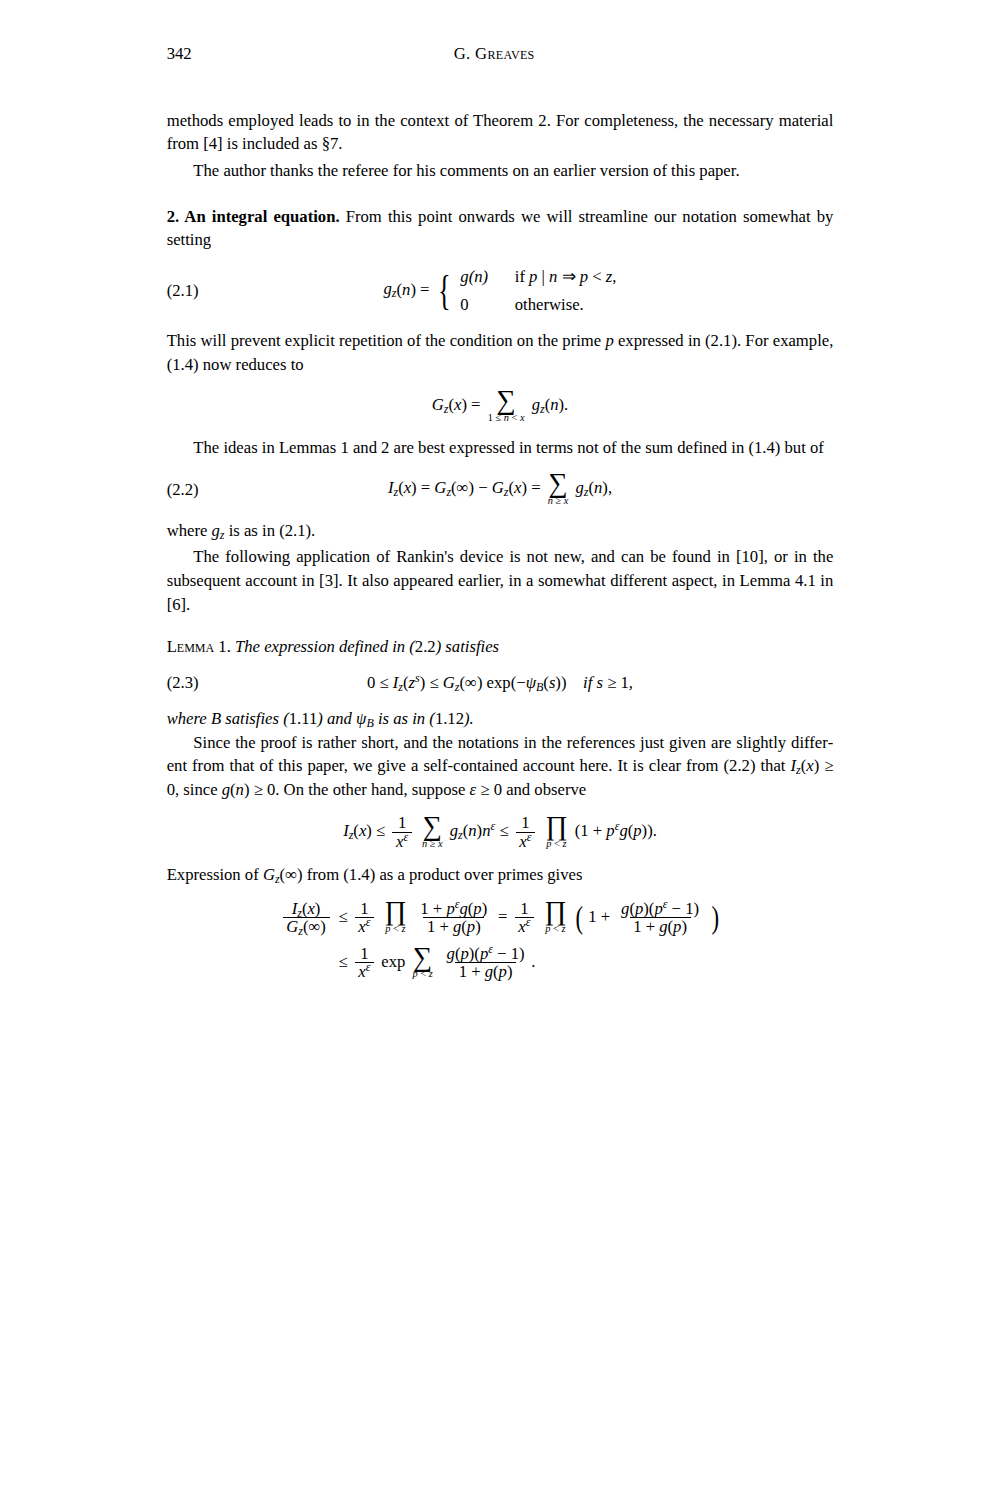342 G. Greaves
methods employed leads to in the context of Theorem 2. For completeness, the necessary material from [4] is included as §7.
The author thanks the referee for his comments on an earlier version of this paper.
2. An integral equation.
From this point onwards we will streamline our notation somewhat by setting
(2.1)
gz(n) = { g(n) if p | n ⇒ p < z, 0 otherwise.
This will prevent explicit repetition of the condition on the prime p expressed in (2.1). For example, (1.4) now reduces to
Gz(x) = ∑1 ≤ n < x gz(n).
The ideas in Lemmas 1 and 2 are best expressed in terms not of the sum defined in (1.4) but of
(2.2)
Iz(x) = Gz(∞) − Gz(x) = ∑n ≥ x gz(n),
where gz is as in (2.1).
The following application of Rankin's device is not new, and can be found in [10], or in the subsequent account in [3]. It also appeared earlier, in a somewhat different aspect, in Lemma 4.1 in [6].
Lemma 1. The expression defined in (2.2) satisfies
(2.3)
0 ≤ Iz(zs) ≤ Gz(∞) exp(−ψB(s)) if s ≥ 1,
where B satisfies (1.11) and ψB is as in (1.12).
Since the proof is rather short, and the notations in the references just given are slightly different from that of this paper, we give a self-contained account here. It is clear from (2.2) that Iz(x) ≥ 0, since g(n) ≥ 0. On the other hand, suppose ε ≥ 0 and observe
Iz(x) ≤ 1 xε ∑n ≥ x gz(n)nε ≤ 1 xε ∏p < z (1 + pεg(p)).
Expression of Gz(∞) from (1.4) as a product over primes gives
Iz(x) Gz(∞)
≤ 1 xε ∏p < z 1 + pεg(p) 1 + g(p) = 1 xε ∏p < z ( 1 + g(p)(pε − 1) 1 + g(p) )
≤ 1 xε exp ∑p < z g(p)(pε − 1) 1 + g(p).